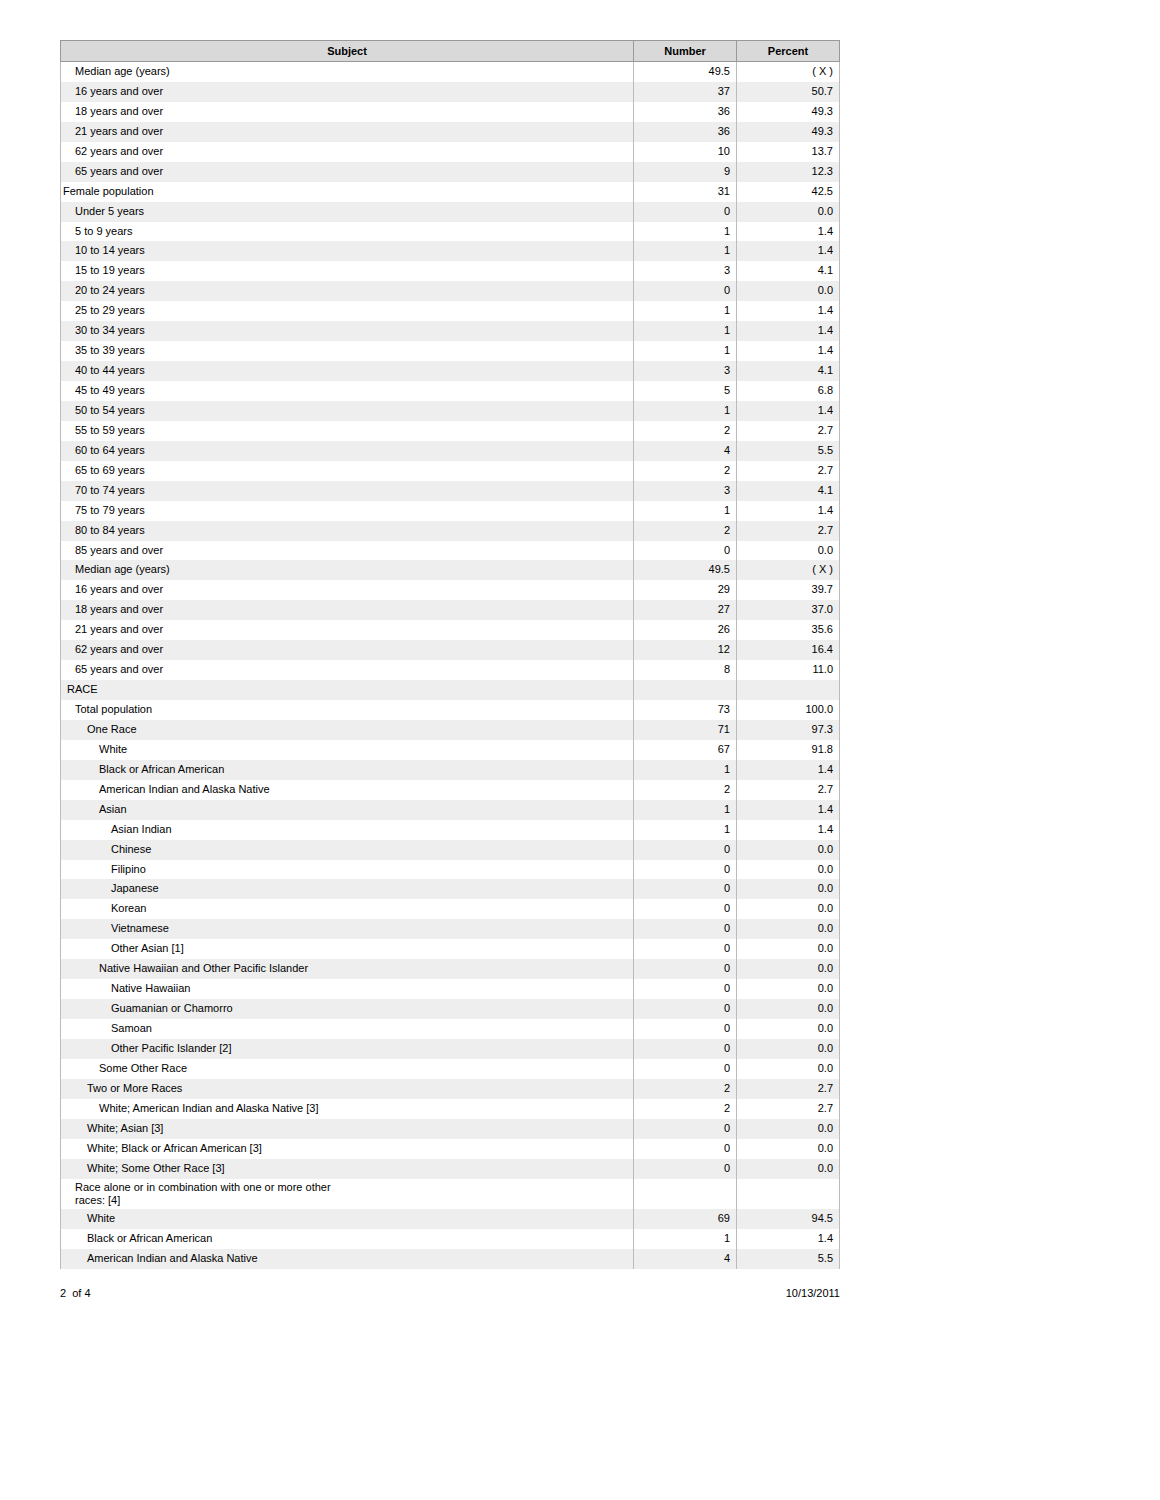| Subject | Number | Percent |
| --- | --- | --- |
| Median age (years) | 49.5 | ( X ) |
| 16 years and over | 37 | 50.7 |
| 18 years and over | 36 | 49.3 |
| 21 years and over | 36 | 49.3 |
| 62 years and over | 10 | 13.7 |
| 65 years and over | 9 | 12.3 |
| Female population | 31 | 42.5 |
| Under 5 years | 0 | 0.0 |
| 5 to 9 years | 1 | 1.4 |
| 10 to 14 years | 1 | 1.4 |
| 15 to 19 years | 3 | 4.1 |
| 20 to 24 years | 0 | 0.0 |
| 25 to 29 years | 1 | 1.4 |
| 30 to 34 years | 1 | 1.4 |
| 35 to 39 years | 1 | 1.4 |
| 40 to 44 years | 3 | 4.1 |
| 45 to 49 years | 5 | 6.8 |
| 50 to 54 years | 1 | 1.4 |
| 55 to 59 years | 2 | 2.7 |
| 60 to 64 years | 4 | 5.5 |
| 65 to 69 years | 2 | 2.7 |
| 70 to 74 years | 3 | 4.1 |
| 75 to 79 years | 1 | 1.4 |
| 80 to 84 years | 2 | 2.7 |
| 85 years and over | 0 | 0.0 |
| Median age (years) | 49.5 | ( X ) |
| 16 years and over | 29 | 39.7 |
| 18 years and over | 27 | 37.0 |
| 21 years and over | 26 | 35.6 |
| 62 years and over | 12 | 16.4 |
| 65 years and over | 8 | 11.0 |
| RACE | | |
| Total population | 73 | 100.0 |
| One Race | 71 | 97.3 |
| White | 67 | 91.8 |
| Black or African American | 1 | 1.4 |
| American Indian and Alaska Native | 2 | 2.7 |
| Asian | 1 | 1.4 |
| Asian Indian | 1 | 1.4 |
| Chinese | 0 | 0.0 |
| Filipino | 0 | 0.0 |
| Japanese | 0 | 0.0 |
| Korean | 0 | 0.0 |
| Vietnamese | 0 | 0.0 |
| Other Asian [1] | 0 | 0.0 |
| Native Hawaiian and Other Pacific Islander | 0 | 0.0 |
| Native Hawaiian | 0 | 0.0 |
| Guamanian or Chamorro | 0 | 0.0 |
| Samoan | 0 | 0.0 |
| Other Pacific Islander [2] | 0 | 0.0 |
| Some Other Race | 0 | 0.0 |
| Two or More Races | 2 | 2.7 |
| White; American Indian and Alaska Native [3] | 2 | 2.7 |
| White; Asian [3] | 0 | 0.0 |
| White; Black or African American [3] | 0 | 0.0 |
| White; Some Other Race [3] | 0 | 0.0 |
| Race alone or in combination with one or more other races: [4] | | |
| White | 69 | 94.5 |
| Black or African American | 1 | 1.4 |
| American Indian and Alaska Native | 4 | 5.5 |
2 of 4
10/13/2011